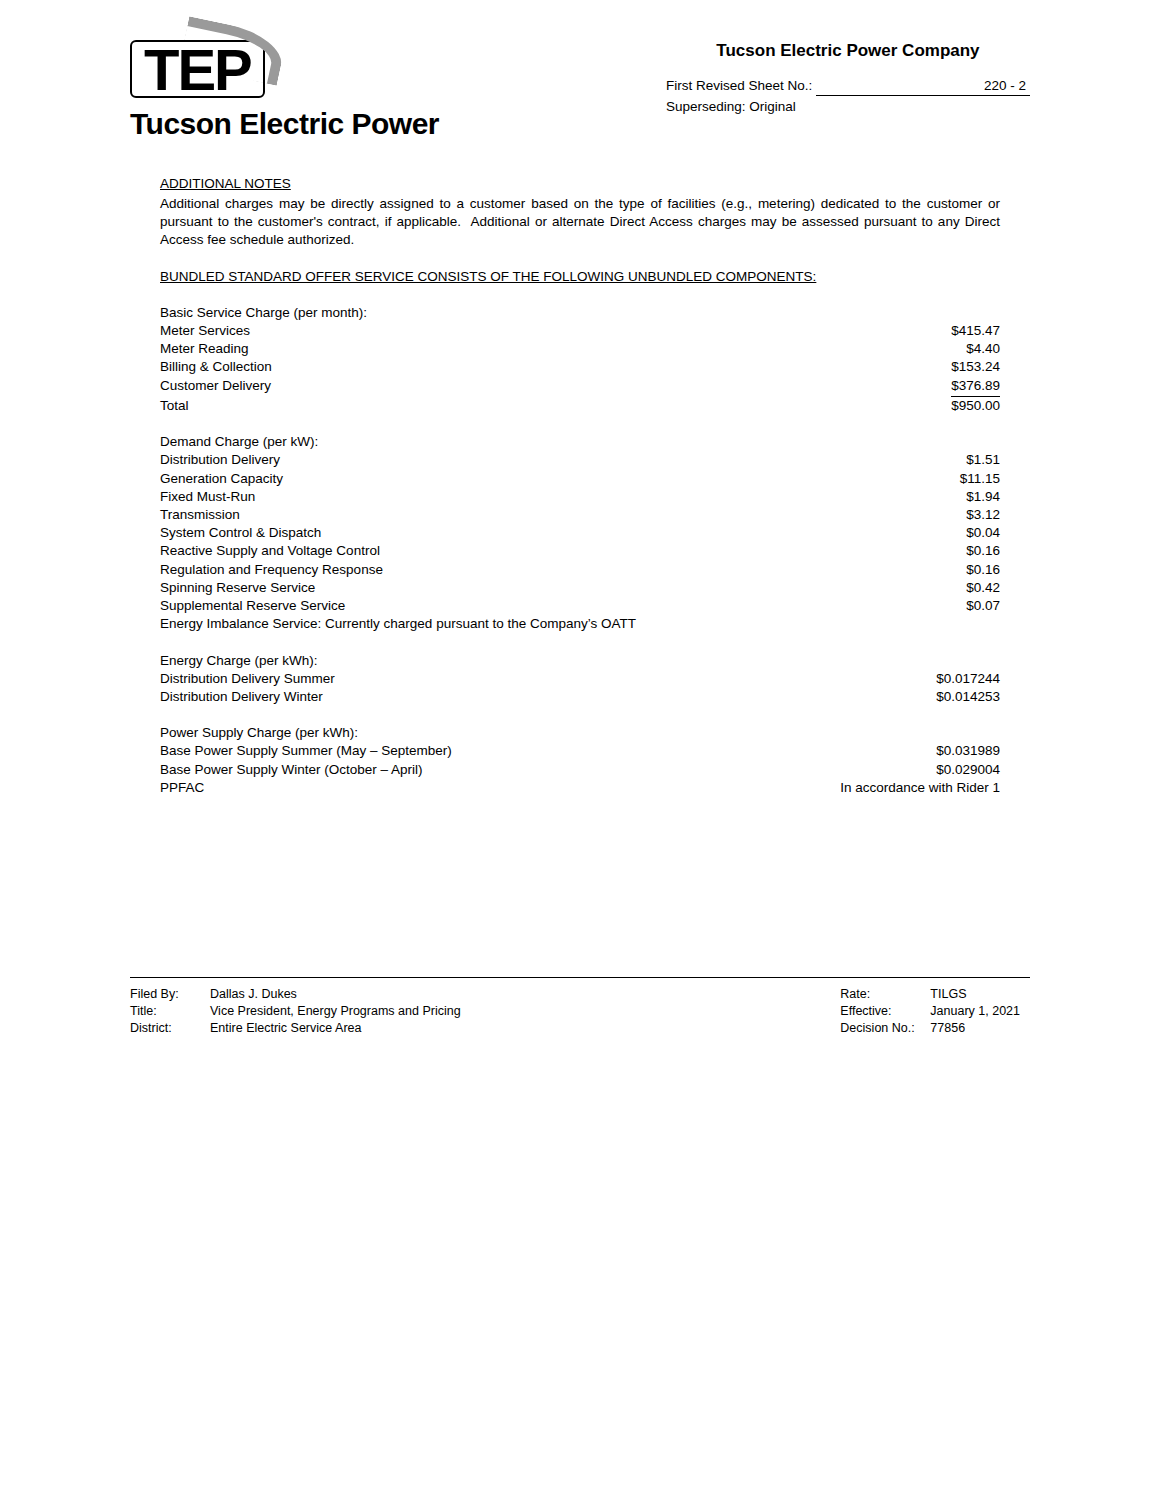TEP
Tucson Electric Power
Tucson Electric Power Company
First Revised Sheet No.: 220 - 2
Superseding: Original
ADDITIONAL NOTES
Additional charges may be directly assigned to a customer based on the type of facilities (e.g., metering) dedicated to the customer or pursuant to the customer's contract, if applicable. Additional or alternate Direct Access charges may be assessed pursuant to any Direct Access fee schedule authorized.
BUNDLED STANDARD OFFER SERVICE CONSISTS OF THE FOLLOWING UNBUNDLED COMPONENTS:
| Basic Service Charge (per month): | |
| Meter Services | $415.47 |
| Meter Reading | $4.40 |
| Billing & Collection | $153.24 |
| Customer Delivery | $376.89 |
| Total | $950.00 |
| Demand Charge (per kW): | |
| Distribution Delivery | $1.51 |
| Generation Capacity | $11.15 |
| Fixed Must-Run | $1.94 |
| Transmission | $3.12 |
| System Control & Dispatch | $0.04 |
| Reactive Supply and Voltage Control | $0.16 |
| Regulation and Frequency Response | $0.16 |
| Spinning Reserve Service | $0.42 |
| Supplemental Reserve Service | $0.07 |
| Energy Imbalance Service: Currently charged pursuant to the Company’s OATT |
| Energy Charge (per kWh): | |
| Distribution Delivery Summer | $0.017244 |
| Distribution Delivery Winter | $0.014253 |
| Power Supply Charge (per kWh): | |
| Base Power Supply Summer (May – September) | $0.031989 |
| Base Power Supply Winter (October – April) | $0.029004 |
| PPFAC | In accordance with Rider 1 |
| Filed By: | Dallas J. Dukes |
| Title: | Vice President, Energy Programs and Pricing |
| District: | Entire Electric Service Area |
| Rate: | TILGS |
| Effective: | January 1, 2021 |
| Decision No.: | 77856 |